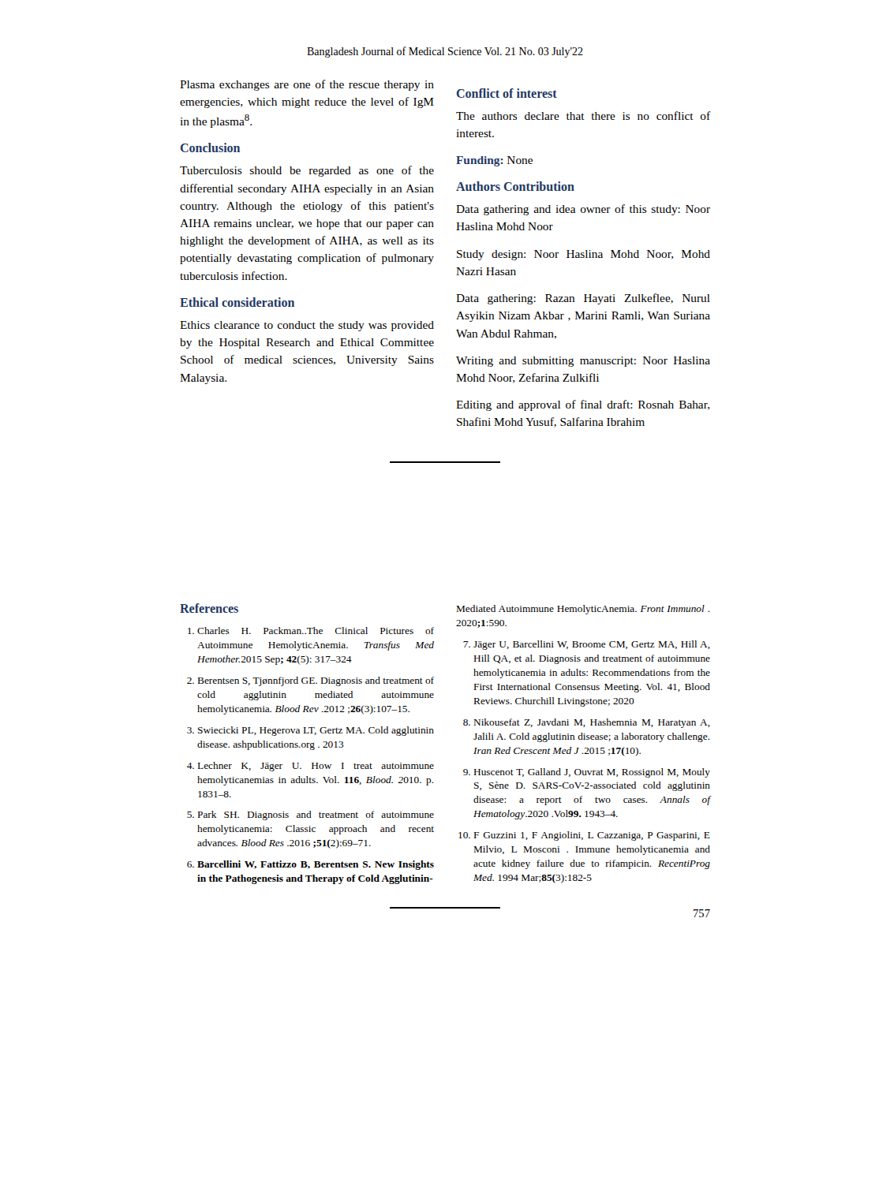Bangladesh Journal of Medical Science Vol. 21 No. 03 July'22
Plasma exchanges are one of the rescue therapy in emergencies, which might reduce the level of IgM in the plasma8.
Conclusion
Tuberculosis should be regarded as one of the differential secondary AIHA especially in an Asian country. Although the etiology of this patient's AIHA remains unclear, we hope that our paper can highlight the development of AIHA, as well as its potentially devastating complication of pulmonary tuberculosis infection.
Ethical consideration
Ethics clearance to conduct the study was provided by the Hospital Research and Ethical Committee School of medical sciences, University Sains Malaysia.
Conflict of interest
The authors declare that there is no conflict of interest.
Funding: None
Authors Contribution
Data gathering and idea owner of this study: Noor Haslina Mohd Noor
Study design: Noor Haslina Mohd Noor, Mohd Nazri Hasan
Data gathering: Razan Hayati Zulkeflee, Nurul Asyikin Nizam Akbar , Marini Ramli, Wan Suriana Wan Abdul Rahman,
Writing and submitting manuscript: Noor Haslina Mohd Noor, Zefarina Zulkifli
Editing and approval of final draft: Rosnah Bahar, Shafini Mohd Yusuf, Salfarina Ibrahim
References
Charles H. Packman..The Clinical Pictures of Autoimmune HemolyticAnemia. Transfus Med Hemother. 2015 Sep; 42(5): 317–324
Berentsen S, Tjønnfjord GE. Diagnosis and treatment of cold agglutinin mediated autoimmune hemolyticanemia. Blood Rev .2012 ;26(3):107–15.
Swiecicki PL, Hegerova LT, Gertz MA. Cold agglutinin disease. ashpublications.org . 2013
Lechner K, Jäger U. How I treat autoimmune hemolyticanemias in adults. Vol. 116, Blood. 2010. p. 1831–8.
Park SH. Diagnosis and treatment of autoimmune hemolyticanemia: Classic approach and recent advances. Blood Res .2016 ;51(2):69–71.
Barcellini W, Fattizzo B, Berentsen S. New Insights in the Pathogenesis and Therapy of Cold Agglutinin-
Mediated Autoimmune HemolyticAnemia. Front Immunol . 2020;1:590.
Jäger U, Barcellini W, Broome CM, Gertz MA, Hill A, Hill QA, et al. Diagnosis and treatment of autoimmune hemolyticanemia in adults: Recommendations from the First International Consensus Meeting. Vol. 41, Blood Reviews. Churchill Livingstone; 2020
Nikousefat Z, Javdani M, Hashemnia M, Haratyan A, Jalili A. Cold agglutinin disease; a laboratory challenge. Iran Red Crescent Med J .2015 ;17(10).
Huscenot T, Galland J, Ouvrat M, Rossignol M, Mouly S, Sène D. SARS-CoV-2-associated cold agglutinin disease: a report of two cases. Annals of Hematology.2020 .Vol99. 1943–4.
F Guzzini 1, F Angiolini, L Cazzaniga, P Gasparini, E Milvio, L Mosconi . Immune hemolyticanemia and acute kidney failure due to rifampicin. RecentiProg Med. 1994 Mar;85(3):182-5
757